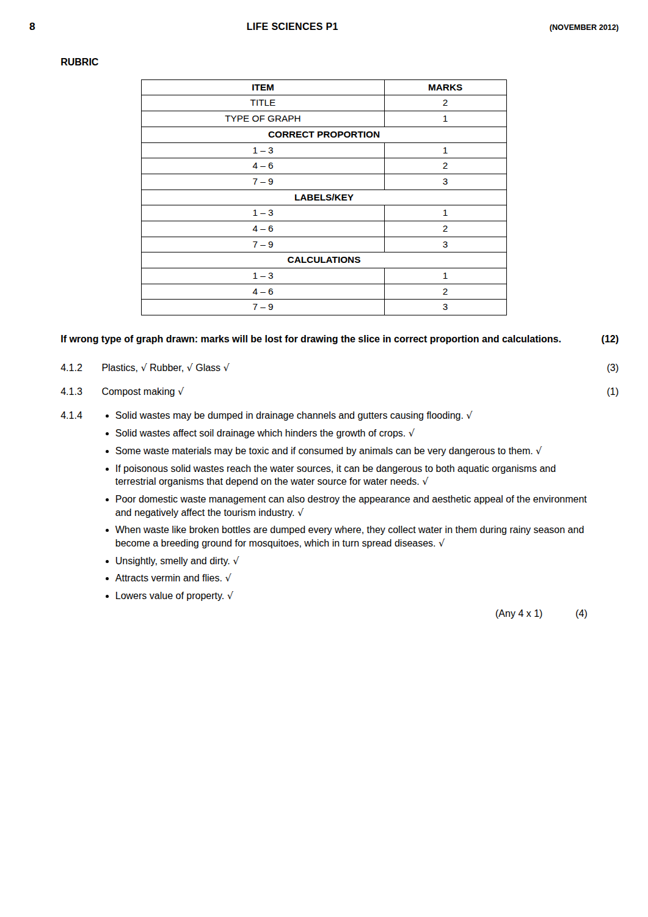8 LIFE SCIENCES P1 (NOVEMBER 2012)
RUBRIC
| ITEM | MARKS |
| --- | --- |
| TITLE | 2 |
| TYPE OF GRAPH | 1 |
| CORRECT PROPORTION |
| 1 – 3 | 1 |
| 4 – 6 | 2 |
| 7 – 9 | 3 |
| LABELS/KEY |
| 1 – 3 | 1 |
| 4 – 6 | 2 |
| 7 – 9 | 3 |
| CALCULATIONS |
| 1 – 3 | 1 |
| 4 – 6 | 2 |
| 7 – 9 | 3 |
If wrong type of graph drawn: marks will be lost for drawing the slice in correct proportion and calculations. (12)
4.1.2
Plastics, √ Rubber, √ Glass √ (3)
4.1.3
Compost making √ (1)
4.1.4
Solid wastes may be dumped in drainage channels and gutters causing flooding. √
Solid wastes affect soil drainage which hinders the growth of crops. √
Some waste materials may be toxic and if consumed by animals can be very dangerous to them. √
If poisonous solid wastes reach the water sources, it can be dangerous to both aquatic organisms and terrestrial organisms that depend on the water source for water needs. √
Poor domestic waste management can also destroy the appearance and aesthetic appeal of the environment and negatively affect the tourism industry. √
When waste like broken bottles are dumped every where, they collect water in them during rainy season and become a breeding ground for mosquitoes, which in turn spread diseases. √
Unsightly, smelly and dirty. √
Attracts vermin and flies. √
Lowers value of property. √
(Any 4 x 1) (4)